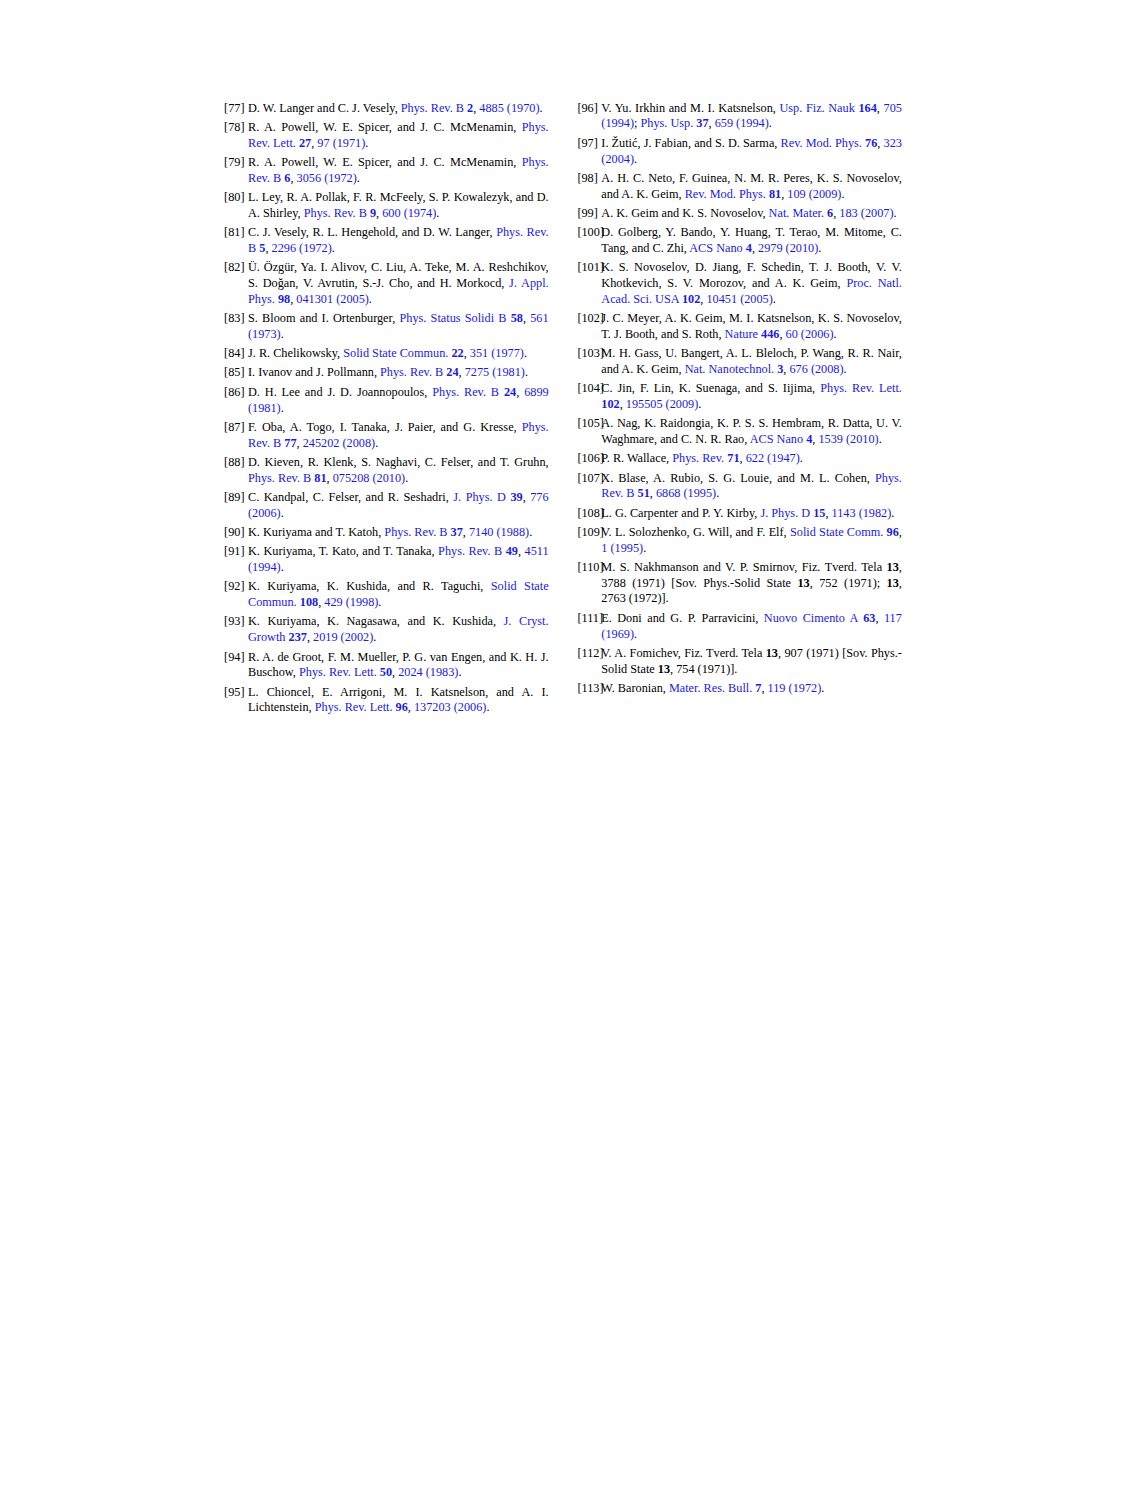[77] D. W. Langer and C. J. Vesely, Phys. Rev. B 2, 4885 (1970).
[78] R. A. Powell, W. E. Spicer, and J. C. McMenamin, Phys. Rev. Lett. 27, 97 (1971).
[79] R. A. Powell, W. E. Spicer, and J. C. McMenamin, Phys. Rev. B 6, 3056 (1972).
[80] L. Ley, R. A. Pollak, F. R. McFeely, S. P. Kowalezyk, and D. A. Shirley, Phys. Rev. B 9, 600 (1974).
[81] C. J. Vesely, R. L. Hengehold, and D. W. Langer, Phys. Rev. B 5, 2296 (1972).
[82] Ü. Özgür, Ya. I. Alivov, C. Liu, A. Teke, M. A. Reshchikov, S. Doğan, V. Avrutin, S.-J. Cho, and H. Morkocd, J. Appl. Phys. 98, 041301 (2005).
[83] S. Bloom and I. Ortenburger, Phys. Status Solidi B 58, 561 (1973).
[84] J. R. Chelikowsky, Solid State Commun. 22, 351 (1977).
[85] I. Ivanov and J. Pollmann, Phys. Rev. B 24, 7275 (1981).
[86] D. H. Lee and J. D. Joannopoulos, Phys. Rev. B 24, 6899 (1981).
[87] F. Oba, A. Togo, I. Tanaka, J. Paier, and G. Kresse, Phys. Rev. B 77, 245202 (2008).
[88] D. Kieven, R. Klenk, S. Naghavi, C. Felser, and T. Gruhn, Phys. Rev. B 81, 075208 (2010).
[89] C. Kandpal, C. Felser, and R. Seshadri, J. Phys. D 39, 776 (2006).
[90] K. Kuriyama and T. Katoh, Phys. Rev. B 37, 7140 (1988).
[91] K. Kuriyama, T. Kato, and T. Tanaka, Phys. Rev. B 49, 4511 (1994).
[92] K. Kuriyama, K. Kushida, and R. Taguchi, Solid State Commun. 108, 429 (1998).
[93] K. Kuriyama, K. Nagasawa, and K. Kushida, J. Cryst. Growth 237, 2019 (2002).
[94] R. A. de Groot, F. M. Mueller, P. G. van Engen, and K. H. J. Buschow, Phys. Rev. Lett. 50, 2024 (1983).
[95] L. Chioncel, E. Arrigoni, M. I. Katsnelson, and A. I. Lichtenstein, Phys. Rev. Lett. 96, 137203 (2006).
[96] V. Yu. Irkhin and M. I. Katsnelson, Usp. Fiz. Nauk 164, 705 (1994); Phys. Usp. 37, 659 (1994).
[97] I. Žutić, J. Fabian, and S. D. Sarma, Rev. Mod. Phys. 76, 323 (2004).
[98] A. H. C. Neto, F. Guinea, N. M. R. Peres, K. S. Novoselov, and A. K. Geim, Rev. Mod. Phys. 81, 109 (2009).
[99] A. K. Geim and K. S. Novoselov, Nat. Mater. 6, 183 (2007).
[100] D. Golberg, Y. Bando, Y. Huang, T. Terao, M. Mitome, C. Tang, and C. Zhi, ACS Nano 4, 2979 (2010).
[101] K. S. Novoselov, D. Jiang, F. Schedin, T. J. Booth, V. V. Khotkevich, S. V. Morozov, and A. K. Geim, Proc. Natl. Acad. Sci. USA 102, 10451 (2005).
[102] J. C. Meyer, A. K. Geim, M. I. Katsnelson, K. S. Novoselov, T. J. Booth, and S. Roth, Nature 446, 60 (2006).
[103] M. H. Gass, U. Bangert, A. L. Bleloch, P. Wang, R. R. Nair, and A. K. Geim, Nat. Nanotechnol. 3, 676 (2008).
[104] C. Jin, F. Lin, K. Suenaga, and S. Iijima, Phys. Rev. Lett. 102, 195505 (2009).
[105] A. Nag, K. Raidongia, K. P. S. S. Hembram, R. Datta, U. V. Waghmare, and C. N. R. Rao, ACS Nano 4, 1539 (2010).
[106] P. R. Wallace, Phys. Rev. 71, 622 (1947).
[107] X. Blase, A. Rubio, S. G. Louie, and M. L. Cohen, Phys. Rev. B 51, 6868 (1995).
[108] L. G. Carpenter and P. Y. Kirby, J. Phys. D 15, 1143 (1982).
[109] V. L. Solozhenko, G. Will, and F. Elf, Solid State Comm. 96, 1 (1995).
[110] M. S. Nakhmanson and V. P. Smirnov, Fiz. Tverd. Tela 13, 3788 (1971) [Sov. Phys.-Solid State 13, 752 (1971); 13, 2763 (1972)].
[111] E. Doni and G. P. Parravicini, Nuovo Cimento A 63, 117 (1969).
[112] V. A. Fomichev, Fiz. Tverd. Tela 13, 907 (1971) [Sov. Phys.-Solid State 13, 754 (1971)].
[113] W. Baronian, Mater. Res. Bull. 7, 119 (1972).